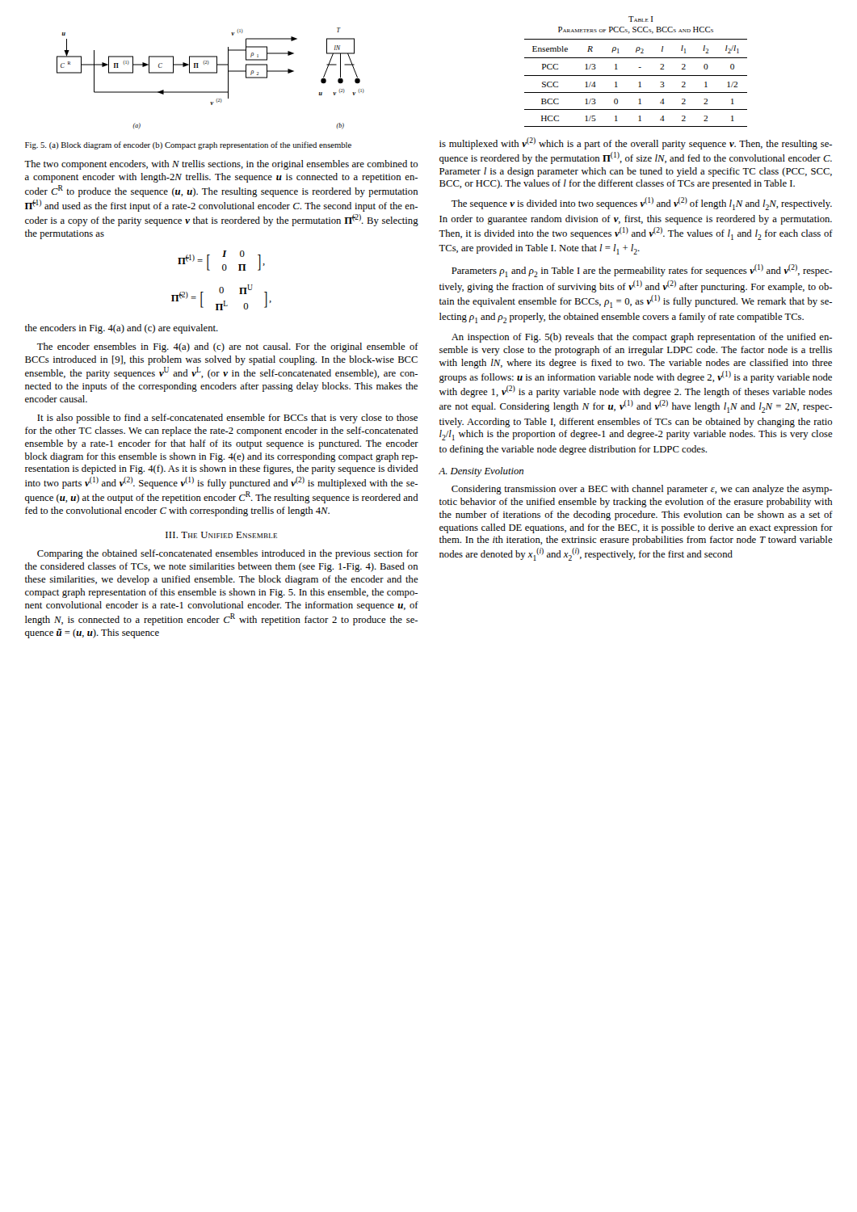u C R Π (1) C Π (2) ρ 1 ρ 2 v (1) v (2) (a) T lN u v (2) v (1) (b)
Fig. 5. (a) Block diagram of encoder (b) Compact graph representation of the unified ensemble
The two component encoders, with N trellis sections, in the original ensembles are combined to a component encoder with length-2N trellis. The sequence u is connected to a repetition encoder CR to produce the sequence (u, u). The resulting sequence is reordered by permutation Π̃(1) and used as the first input of a rate-2 convolutional encoder C. The second input of the encoder is a copy of the parity sequence v that is reordered by the permutation Π̃(2). By selecting the permutations as
Π̃(1) = [
| I | 0 |
| 0 | Π |
],
Π̃(2) = [
| 0 | Π U |
| Π L | 0 |
],
the encoders in Fig. 4(a) and (c) are equivalent.
The encoder ensembles in Fig. 4(a) and (c) are not causal. For the original ensemble of BCCs introduced in [9], this problem was solved by spatial coupling. In the block-wise BCC ensemble, the parity sequences vU and vL, (or v in the self-concatenated ensemble), are connected to the inputs of the corresponding encoders after passing delay blocks. This makes the encoder causal.
It is also possible to find a self-concatenated ensemble for BCCs that is very close to those for the other TC classes. We can replace the rate-2 component encoder in the self-concatenated ensemble by a rate-1 encoder for that half of its output sequence is punctured. The encoder block diagram for this ensemble is shown in Fig. 4(e) and its corresponding compact graph representation is depicted in Fig. 4(f). As it is shown in these figures, the parity sequence is divided into two parts v(1) and v(2). Sequence v(1) is fully punctured and v(2) is multiplexed with the sequence (u, u) at the output of the repetition encoder CR. The resulting sequence is reordered and fed to the convolutional encoder C with corresponding trellis of length 4N.
III. The Unified Ensemble
Comparing the obtained self-concatenated ensembles introduced in the previous section for the considered classes of TCs, we note similarities between them (see Fig. 1-Fig. 4). Based on these similarities, we develop a unified ensemble. The block diagram of the encoder and the compact graph representation of this ensemble is shown in Fig. 5. In this ensemble, the component convolutional encoder is a rate-1 convolutional encoder. The information sequence u, of length N, is connected to a repetition encoder CR with repetition factor 2 to produce the sequence ũ = (u, u). This sequence
Table I
Parameters of PCCs, SCCs, BCCs and HCCs
| Ensemble | R | ρ 1 | ρ 2 | l | l 1 | l 2 | l 2 / l 1 |
| --- | --- | --- | --- | --- | --- | --- | --- |
| PCC | 1/3 | 1 | - | 2 | 2 | 0 | 0 |
| SCC | 1/4 | 1 | 1 | 3 | 2 | 1 | 1/2 |
| BCC | 1/3 | 0 | 1 | 4 | 2 | 2 | 1 |
| HCC | 1/5 | 1 | 1 | 4 | 2 | 2 | 1 |
is multiplexed with v(2) which is a part of the overall parity sequence v. Then, the resulting sequence is reordered by the permutation Π(1), of size lN, and fed to the convolutional encoder C. Parameter l is a design parameter which can be tuned to yield a specific TC class (PCC, SCC, BCC, or HCC). The values of l for the different classes of TCs are presented in Table I.
The sequence v is divided into two sequences v(1) and v(2) of length l 1 N and l 2 N, respectively. In order to guarantee random division of v, first, this sequence is reordered by a permutation. Then, it is divided into the two sequences v(1) and v(2). The values of l 1 and l 2 for each class of TCs, are provided in Table I. Note that l = l 1 + l 2.
Parameters ρ 1 and ρ 2 in Table I are the permeability rates for sequences v(1) and v(2), respectively, giving the fraction of surviving bits of v(1) and v(2) after puncturing. For example, to obtain the equivalent ensemble for BCCs, ρ 1 = 0, as v(1) is fully punctured. We remark that by selecting ρ 1 and ρ 2 properly, the obtained ensemble covers a family of rate compatible TCs.
An inspection of Fig. 5(b) reveals that the compact graph representation of the unified ensemble is very close to the protograph of an irregular LDPC code. The factor node is a trellis with length lN, where its degree is fixed to two. The variable nodes are classified into three groups as follows: u is an information variable node with degree 2, v(1) is a parity variable node with degree 1, v(2) is a parity variable node with degree 2. The length of theses variable nodes are not equal. Considering length N for u, v(1) and v(2) have length l 1 N and l 2 N = 2N, respectively. According to Table I, different ensembles of TCs can be obtained by changing the ratio l 2/l 1 which is the proportion of degree-1 and degree-2 parity variable nodes. This is very close to defining the variable node degree distribution for LDPC codes.
A. Density Evolution
Considering transmission over a BEC with channel parameter ε, we can analyze the asymptotic behavior of the unified ensemble by tracking the evolution of the erasure probability with the number of iterations of the decoding procedure. This evolution can be shown as a set of equations called DE equations, and for the BEC, it is possible to derive an exact expression for them. In the ith iteration, the extrinsic erasure probabilities from factor node T toward variable nodes are denoted by x 1(i) and x 2(i), respectively, for the first and second